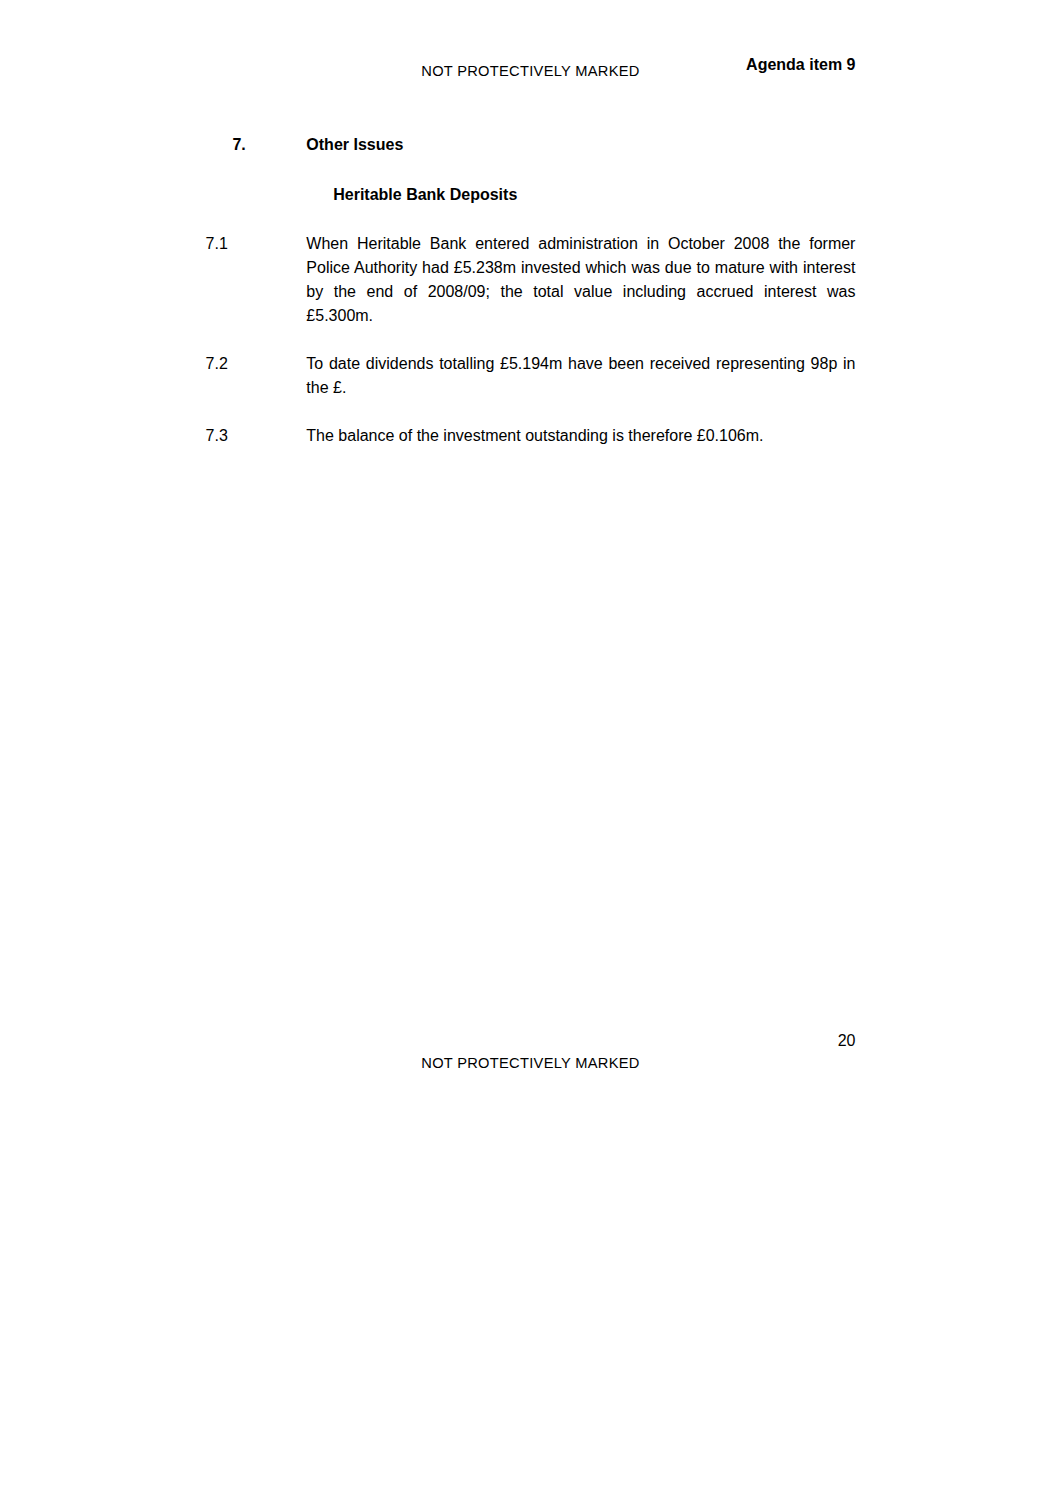Agenda item 9
NOT PROTECTIVELY MARKED
7.
Other Issues
Heritable Bank Deposits
7.1
When Heritable Bank entered administration in October 2008 the former Police Authority had £5.238m invested which was due to mature with interest by the end of 2008/09; the total value including accrued interest was £5.300m.
7.2
To date dividends totalling £5.194m have been received representing 98p in the £.
7.3
The balance of the investment outstanding is therefore £0.106m.
20
NOT PROTECTIVELY MARKED